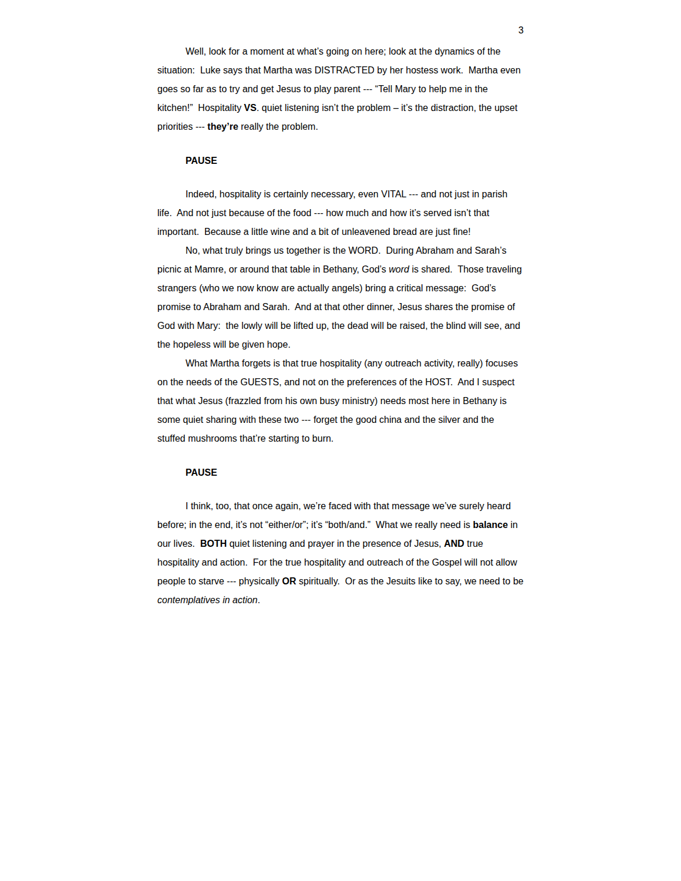3
Well, look for a moment at what’s going on here; look at the dynamics of the situation: Luke says that Martha was DISTRACTED by her hostess work. Martha even goes so far as to try and get Jesus to play parent --- “Tell Mary to help me in the kitchen!” Hospitality VS. quiet listening isn’t the problem – it’s the distraction, the upset priorities --- they’re really the problem.
PAUSE
Indeed, hospitality is certainly necessary, even VITAL --- and not just in parish life. And not just because of the food --- how much and how it’s served isn’t that important. Because a little wine and a bit of unleavened bread are just fine!
No, what truly brings us together is the WORD. During Abraham and Sarah’s picnic at Mamre, or around that table in Bethany, God’s word is shared. Those traveling strangers (who we now know are actually angels) bring a critical message: God’s promise to Abraham and Sarah. And at that other dinner, Jesus shares the promise of God with Mary: the lowly will be lifted up, the dead will be raised, the blind will see, and the hopeless will be given hope.
What Martha forgets is that true hospitality (any outreach activity, really) focuses on the needs of the GUESTS, and not on the preferences of the HOST. And I suspect that what Jesus (frazzled from his own busy ministry) needs most here in Bethany is some quiet sharing with these two --- forget the good china and the silver and the stuffed mushrooms that’re starting to burn.
PAUSE
I think, too, that once again, we’re faced with that message we’ve surely heard before; in the end, it’s not “either/or”; it’s “both/and.” What we really need is balance in our lives. BOTH quiet listening and prayer in the presence of Jesus, AND true hospitality and action. For the true hospitality and outreach of the Gospel will not allow people to starve --- physically OR spiritually. Or as the Jesuits like to say, we need to be contemplatives in action.